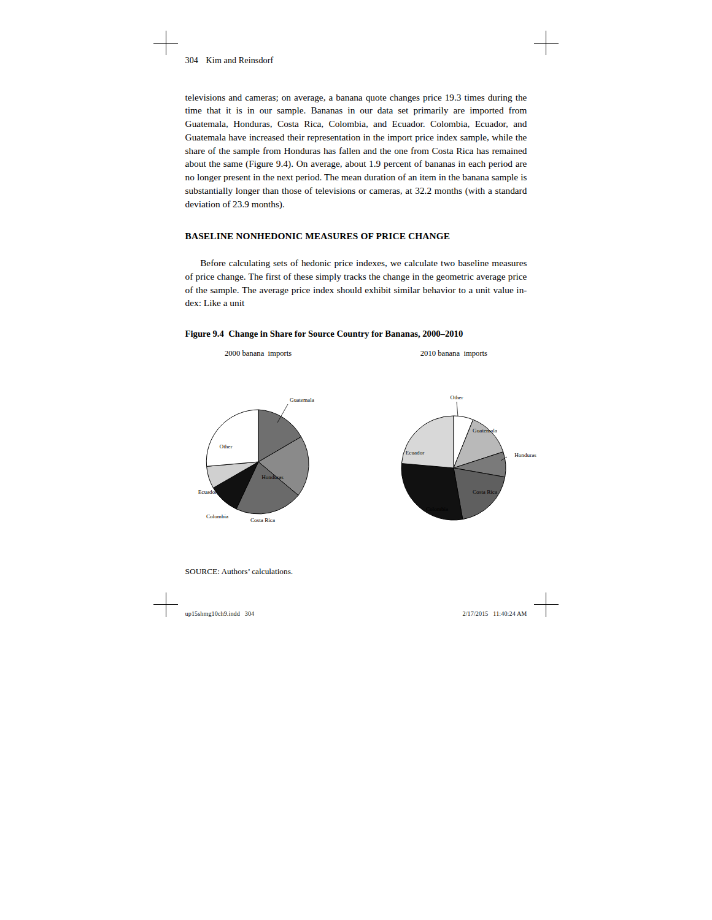304 Kim and Reinsdorf
televisions and cameras; on average, a banana quote changes price 19.3 times during the time that it is in our sample. Bananas in our data set primarily are imported from Guatemala, Honduras, Costa Rica, Colombia, and Ecuador. Colombia, Ecuador, and Guatemala have increased their representation in the import price index sample, while the share of the sample from Honduras has fallen and the one from Costa Rica has remained about the same (Figure 9.4). On average, about 1.9 percent of bananas in each period are no longer present in the next period. The mean duration of an item in the banana sample is substantially longer than those of televisions or cameras, at 32.2 months (with a standard deviation of 23.9 months).
BASELINE NONHEDONIC MEASURES OF PRICE CHANGE
Before calculating sets of hedonic price indexes, we calculate two baseline measures of price change. The first of these simply tracks the change in the geometric average price of the sample. The average price index should exhibit similar behavior to a unit value index: Like a unit
Figure 9.4 Change in Share for Source Country for Bananas, 2000–2010
2000 banana imports
Guatemala Honduras Costa Rica Colombia Ecuador Other
2010 banana imports
Other Guatemala Honduras Costa Rica Colombia Ecuador
SOURCE: Authors’ calculations.
up15shmg10ch9.indd 304
2/17/2015 11:40:24 AM